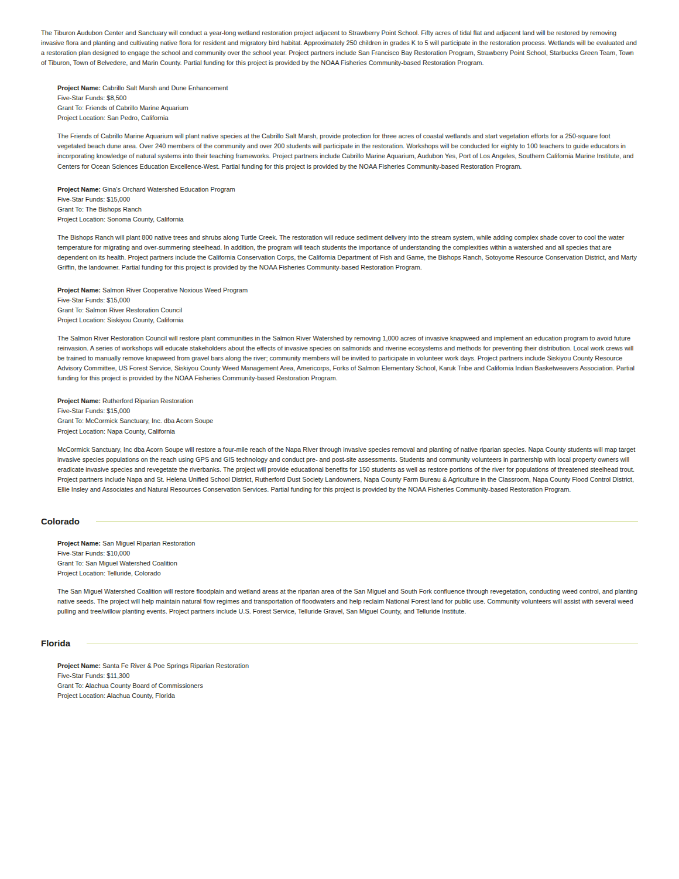The Tiburon Audubon Center and Sanctuary will conduct a year-long wetland restoration project adjacent to Strawberry Point School. Fifty acres of tidal flat and adjacent land will be restored by removing invasive flora and planting and cultivating native flora for resident and migratory bird habitat. Approximately 250 children in grades K to 5 will participate in the restoration process. Wetlands will be evaluated and a restoration plan designed to engage the school and community over the school year. Project partners include San Francisco Bay Restoration Program, Strawberry Point School, Starbucks Green Team, Town of Tiburon, Town of Belvedere, and Marin County. Partial funding for this project is provided by the NOAA Fisheries Community-based Restoration Program.
Project Name: Cabrillo Salt Marsh and Dune Enhancement Five-Star Funds: $8,500 Grant To: Friends of Cabrillo Marine Aquarium Project Location: San Pedro, California
The Friends of Cabrillo Marine Aquarium will plant native species at the Cabrillo Salt Marsh, provide protection for three acres of coastal wetlands and start vegetation efforts for a 250-square foot vegetated beach dune area. Over 240 members of the community and over 200 students will participate in the restoration. Workshops will be conducted for eighty to 100 teachers to guide educators in incorporating knowledge of natural systems into their teaching frameworks. Project partners include Cabrillo Marine Aquarium, Audubon Yes, Port of Los Angeles, Southern California Marine Institute, and Centers for Ocean Sciences Education Excellence-West. Partial funding for this project is provided by the NOAA Fisheries Community-based Restoration Program.
Project Name: Gina's Orchard Watershed Education Program Five-Star Funds: $15,000 Grant To: The Bishops Ranch Project Location: Sonoma County, California
The Bishops Ranch will plant 800 native trees and shrubs along Turtle Creek. The restoration will reduce sediment delivery into the stream system, while adding complex shade cover to cool the water temperature for migrating and over-summering steelhead. In addition, the program will teach students the importance of understanding the complexities within a watershed and all species that are dependent on its health. Project partners include the California Conservation Corps, the California Department of Fish and Game, the Bishops Ranch, Sotoyome Resource Conservation District, and Marty Griffin, the landowner. Partial funding for this project is provided by the NOAA Fisheries Community-based Restoration Program.
Project Name: Salmon River Cooperative Noxious Weed Program Five-Star Funds: $15,000 Grant To: Salmon River Restoration Council Project Location: Siskiyou County, California
The Salmon River Restoration Council will restore plant communities in the Salmon River Watershed by removing 1,000 acres of invasive knapweed and implement an education program to avoid future reinvasion. A series of workshops will educate stakeholders about the effects of invasive species on salmonids and riverine ecosystems and methods for preventing their distribution. Local work crews will be trained to manually remove knapweed from gravel bars along the river; community members will be invited to participate in volunteer work days. Project partners include Siskiyou County Resource Advisory Committee, US Forest Service, Siskiyou County Weed Management Area, Americorps, Forks of Salmon Elementary School, Karuk Tribe and California Indian Basketweavers Association. Partial funding for this project is provided by the NOAA Fisheries Community-based Restoration Program.
Project Name: Rutherford Riparian Restoration Five-Star Funds: $15,000 Grant To: McCormick Sanctuary, Inc. dba Acorn Soupe Project Location: Napa County, California
McCormick Sanctuary, Inc dba Acorn Soupe will restore a four-mile reach of the Napa River through invasive species removal and planting of native riparian species. Napa County students will map target invasive species populations on the reach using GPS and GIS technology and conduct pre- and post-site assessments. Students and community volunteers in partnership with local property owners will eradicate invasive species and revegetate the riverbanks. The project will provide educational benefits for 150 students as well as restore portions of the river for populations of threatened steelhead trout. Project partners include Napa and St. Helena Unified School District, Rutherford Dust Society Landowners, Napa County Farm Bureau & Agriculture in the Classroom, Napa County Flood Control District, Ellie Insley and Associates and Natural Resources Conservation Services. Partial funding for this project is provided by the NOAA Fisheries Community-based Restoration Program.
Colorado
Project Name: San Miguel Riparian Restoration Five-Star Funds: $10,000 Grant To: San Miguel Watershed Coalition Project Location: Telluride, Colorado
The San Miguel Watershed Coalition will restore floodplain and wetland areas at the riparian area of the San Miguel and South Fork confluence through revegetation, conducting weed control, and planting native seeds. The project will help maintain natural flow regimes and transportation of floodwaters and help reclaim National Forest land for public use. Community volunteers will assist with several weed pulling and tree/willow planting events. Project partners include U.S. Forest Service, Telluride Gravel, San Miguel County, and Telluride Institute.
Florida
Project Name: Santa Fe River & Poe Springs Riparian Restoration Five-Star Funds: $11,300 Grant To: Alachua County Board of Commissioners Project Location: Alachua County, Florida